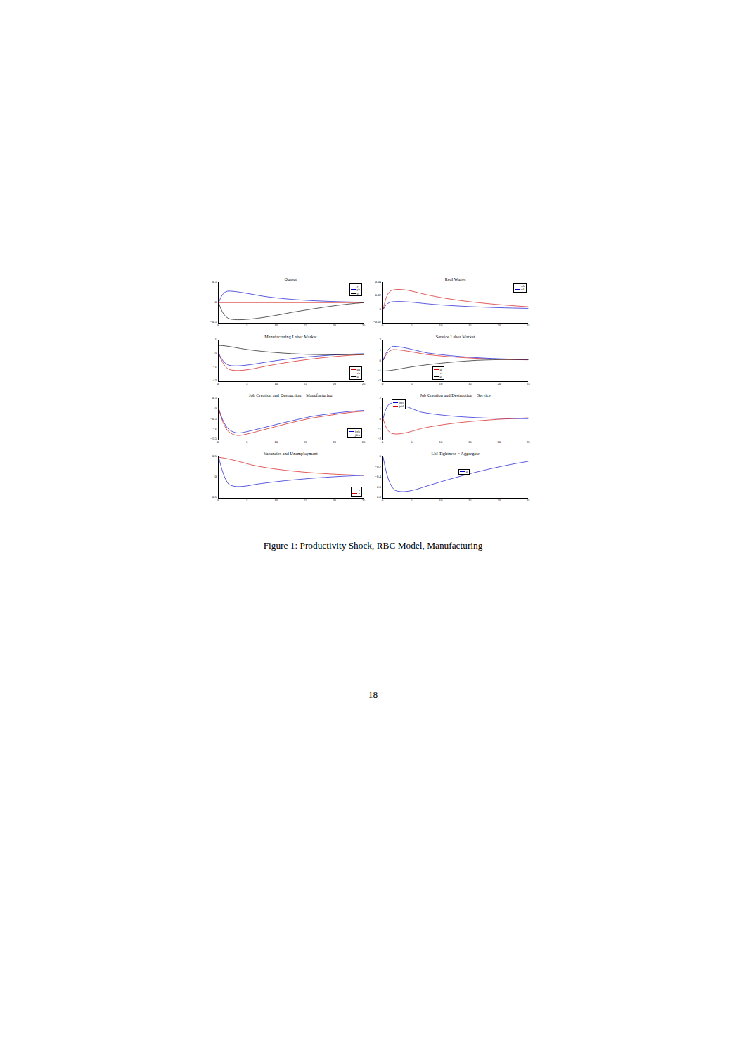Output
0.5 0 −0.5
y
yh
yl
0 5 10 15 20 25
Real Wages
0.04 0.02 0 −0.02
wh
wl
0 5 10 15 20 25
Manufacturing Labor Market
1 0 −1 −2
uh
vh
θ
0 5 10 15 20 25
Service Labor Market
2 1 0 −1 −2
ul
vl
θ
0 5 10 15 20 25
Job Creation and Destruction − Manufacturing
0.5 0 −0.5 −1 −1.5
jcrh
jdrh
0 5 10 15 20 25
Job Creation and Destruction − Service
2 1 0 −1 −2
jcrl
jdrl
0 5 10 15 20 25
Vacancies and Unemployment
0.5 0 −0.5
v
u
0 5 10 15 20 25
LM Tightness − Aggregate
0 −0.2 −0.4 −0.6 −0.8
θ
0 5 10 15 20 25
Figure 1: Productivity Shock, RBC Model, Manufacturing
18